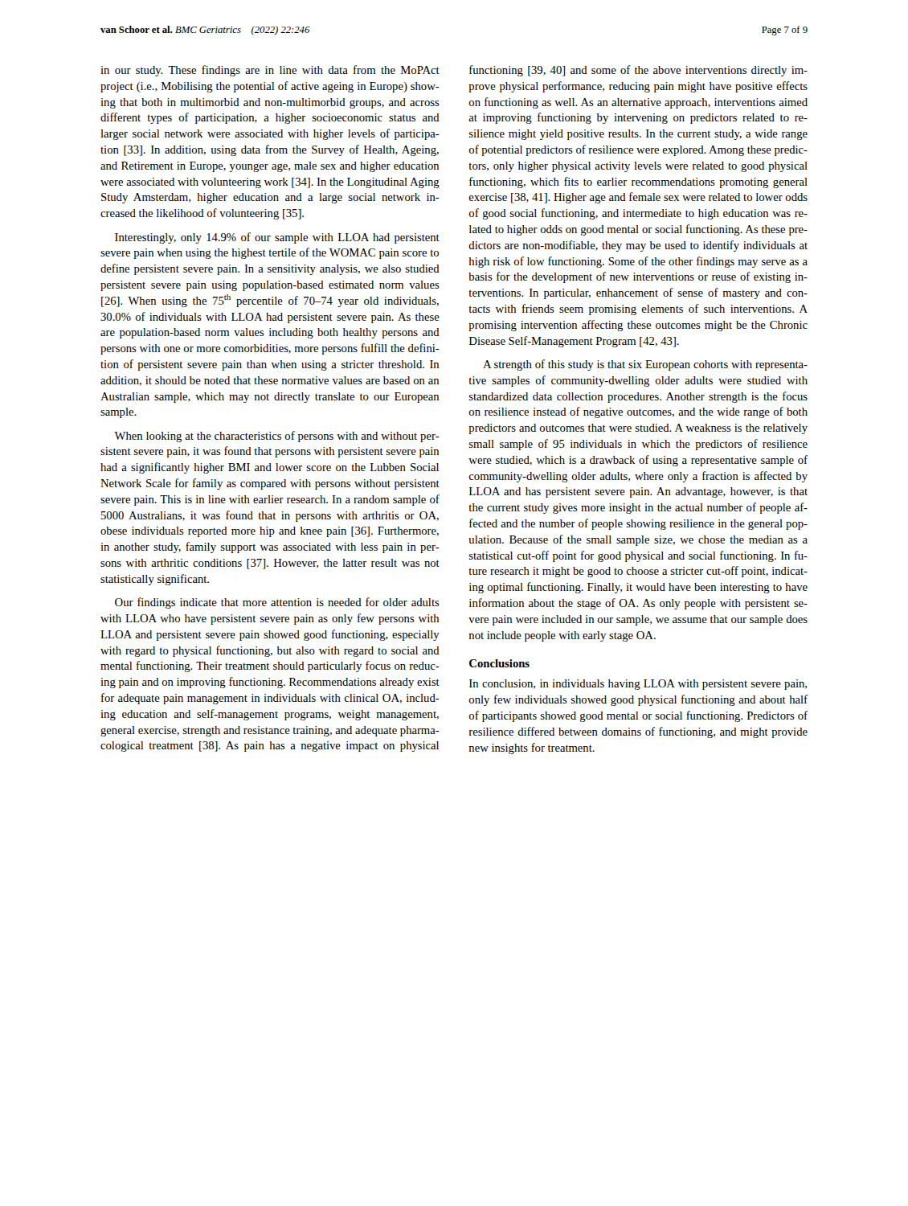van Schoor et al. BMC Geriatrics (2022) 22:246
Page 7 of 9
in our study. These findings are in line with data from the MoPAct project (i.e., Mobilising the potential of active ageing in Europe) showing that both in multimorbid and non-multimorbid groups, and across different types of participation, a higher socioeconomic status and larger social network were associated with higher levels of participation [33]. In addition, using data from the Survey of Health, Ageing, and Retirement in Europe, younger age, male sex and higher education were associated with volunteering work [34]. In the Longitudinal Aging Study Amsterdam, higher education and a large social network increased the likelihood of volunteering [35].
Interestingly, only 14.9% of our sample with LLOA had persistent severe pain when using the highest tertile of the WOMAC pain score to define persistent severe pain. In a sensitivity analysis, we also studied persistent severe pain using population-based estimated norm values [26]. When using the 75th percentile of 70–74 year old individuals, 30.0% of individuals with LLOA had persistent severe pain. As these are population-based norm values including both healthy persons and persons with one or more comorbidities, more persons fulfill the definition of persistent severe pain than when using a stricter threshold. In addition, it should be noted that these normative values are based on an Australian sample, which may not directly translate to our European sample.
When looking at the characteristics of persons with and without persistent severe pain, it was found that persons with persistent severe pain had a significantly higher BMI and lower score on the Lubben Social Network Scale for family as compared with persons without persistent severe pain. This is in line with earlier research. In a random sample of 5000 Australians, it was found that in persons with arthritis or OA, obese individuals reported more hip and knee pain [36]. Furthermore, in another study, family support was associated with less pain in persons with arthritic conditions [37]. However, the latter result was not statistically significant.
Our findings indicate that more attention is needed for older adults with LLOA who have persistent severe pain as only few persons with LLOA and persistent severe pain showed good functioning, especially with regard to physical functioning, but also with regard to social and mental functioning. Their treatment should particularly focus on reducing pain and on improving functioning. Recommendations already exist for adequate pain management in individuals with clinical OA, including education and self-management programs, weight management, general exercise, strength and resistance training, and adequate pharmacological treatment [38]. As pain has a negative impact on physical functioning [39, 40] and some of the above interventions directly improve physical performance, reducing pain might have positive effects on functioning as well. As an alternative approach, interventions aimed at improving functioning by intervening on predictors related to resilience might yield positive results. In the current study, a wide range of potential predictors of resilience were explored. Among these predictors, only higher physical activity levels were related to good physical functioning, which fits to earlier recommendations promoting general exercise [38, 41]. Higher age and female sex were related to lower odds of good social functioning, and intermediate to high education was related to higher odds on good mental or social functioning. As these predictors are non-modifiable, they may be used to identify individuals at high risk of low functioning. Some of the other findings may serve as a basis for the development of new interventions or reuse of existing interventions. In particular, enhancement of sense of mastery and contacts with friends seem promising elements of such interventions. A promising intervention affecting these outcomes might be the Chronic Disease Self-Management Program [42, 43].
A strength of this study is that six European cohorts with representative samples of community-dwelling older adults were studied with standardized data collection procedures. Another strength is the focus on resilience instead of negative outcomes, and the wide range of both predictors and outcomes that were studied. A weakness is the relatively small sample of 95 individuals in which the predictors of resilience were studied, which is a drawback of using a representative sample of community-dwelling older adults, where only a fraction is affected by LLOA and has persistent severe pain. An advantage, however, is that the current study gives more insight in the actual number of people affected and the number of people showing resilience in the general population. Because of the small sample size, we chose the median as a statistical cut-off point for good physical and social functioning. In future research it might be good to choose a stricter cut-off point, indicating optimal functioning. Finally, it would have been interesting to have information about the stage of OA. As only people with persistent severe pain were included in our sample, we assume that our sample does not include people with early stage OA.
Conclusions
In conclusion, in individuals having LLOA with persistent severe pain, only few individuals showed good physical functioning and about half of participants showed good mental or social functioning. Predictors of resilience differed between domains of functioning, and might provide new insights for treatment.